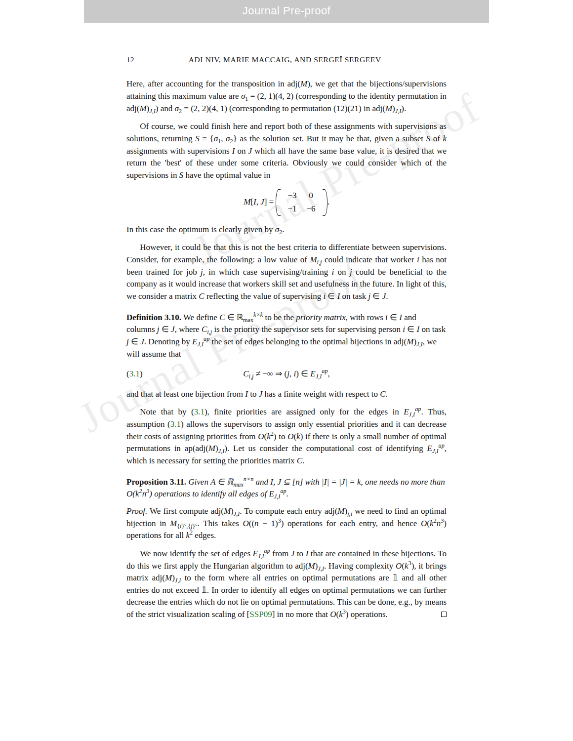Journal Pre-proof
Journal Pre-proof
Journal Pre-proof
12 ADI NIV, MARIE MACCAIG, AND SERGEĬ SERGEEV
Here, after accounting for the transposition in adj(M), we get that the bijections/supervisions attaining this maximum value are σ1 = (2, 1)(4, 2) (corresponding to the identity permutation in adj(M)J,I) and σ2 = (2, 2)(4, 1) (corresponding to permutation (12)(21) in adj(M)J,I).
Of course, we could finish here and report both of these assignments with supervisions as solutions, returning S = {σ1, σ2} as the solution set. But it may be that, given a subset S of k assignments with supervisions I on J which all have the same base value, it is desired that we return the 'best' of these under some criteria. Obviously we could consider which of the supervisions in S have the optimal value in
M[I, J] =
| −3 | 0 |
| −1 | −6 |
.
In this case the optimum is clearly given by σ2.
However, it could be that this is not the best criteria to differentiate between supervisions. Consider, for example, the following: a low value of Mi,j could indicate that worker i has not been trained for job j, in which case supervising/training i on j could be beneficial to the company as it would increase that workers skill set and usefulness in the future. In light of this, we consider a matrix C reflecting the value of supervising i ∈ I on task j ∈ J.
Definition 3.10. We define C ∈ ℝmaxk×k to be the priority matrix, with rows i ∈ I and columns j ∈ J, where Ci,j is the priority the supervisor sets for supervising person i ∈ I on task j ∈ J. Denoting by EJ,Iap the set of edges belonging to the optimal bijections in adj(M)J,I, we will assume that
(3.1) Ci,j ≠ −∞ ⇒ (j, i) ∈ EJ,Iap,
and that at least one bijection from I to J has a finite weight with respect to C.
Note that by (3.1), finite priorities are assigned only for the edges in EJ,Iap. Thus, assumption (3.1) allows the supervisors to assign only essential priorities and it can decrease their costs of assigning priorities from O(k2) to O(k) if there is only a small number of optimal permutations in ap(adj(M)J,I). Let us consider the computational cost of identifying EJ,Iap, which is necessary for setting the priorities matrix C.
Proposition 3.11. Given A ∈ ℝmaxn×n and I, J ⊆ [n] with |I| = |J| = k, one needs no more than O(k2n3) operations to identify all edges of EJ,Iap.
Proof. We first compute adj(M)J,I. To compute each entry adj(M)j,i we need to find an optimal bijection in M{i}c,{j}c. This takes O((n − 1)3) operations for each entry, and hence O(k2n3) operations for all k2 edges.
We now identify the set of edges EJ,Iap from J to I that are contained in these bijections. To do this we first apply the Hungarian algorithm to adj(M)J,I. Having complexity O(k3), it brings matrix adj(M)J,I to the form where all entries on optimal permutations are 𝟙 and all other entries do not exceed 𝟙. In order to identify all edges on optimal permutations we can further decrease the entries which do not lie on optimal permutations. This can be done, e.g., by means of the strict visualization scaling of [SSP09] in no more that O(k3) operations.